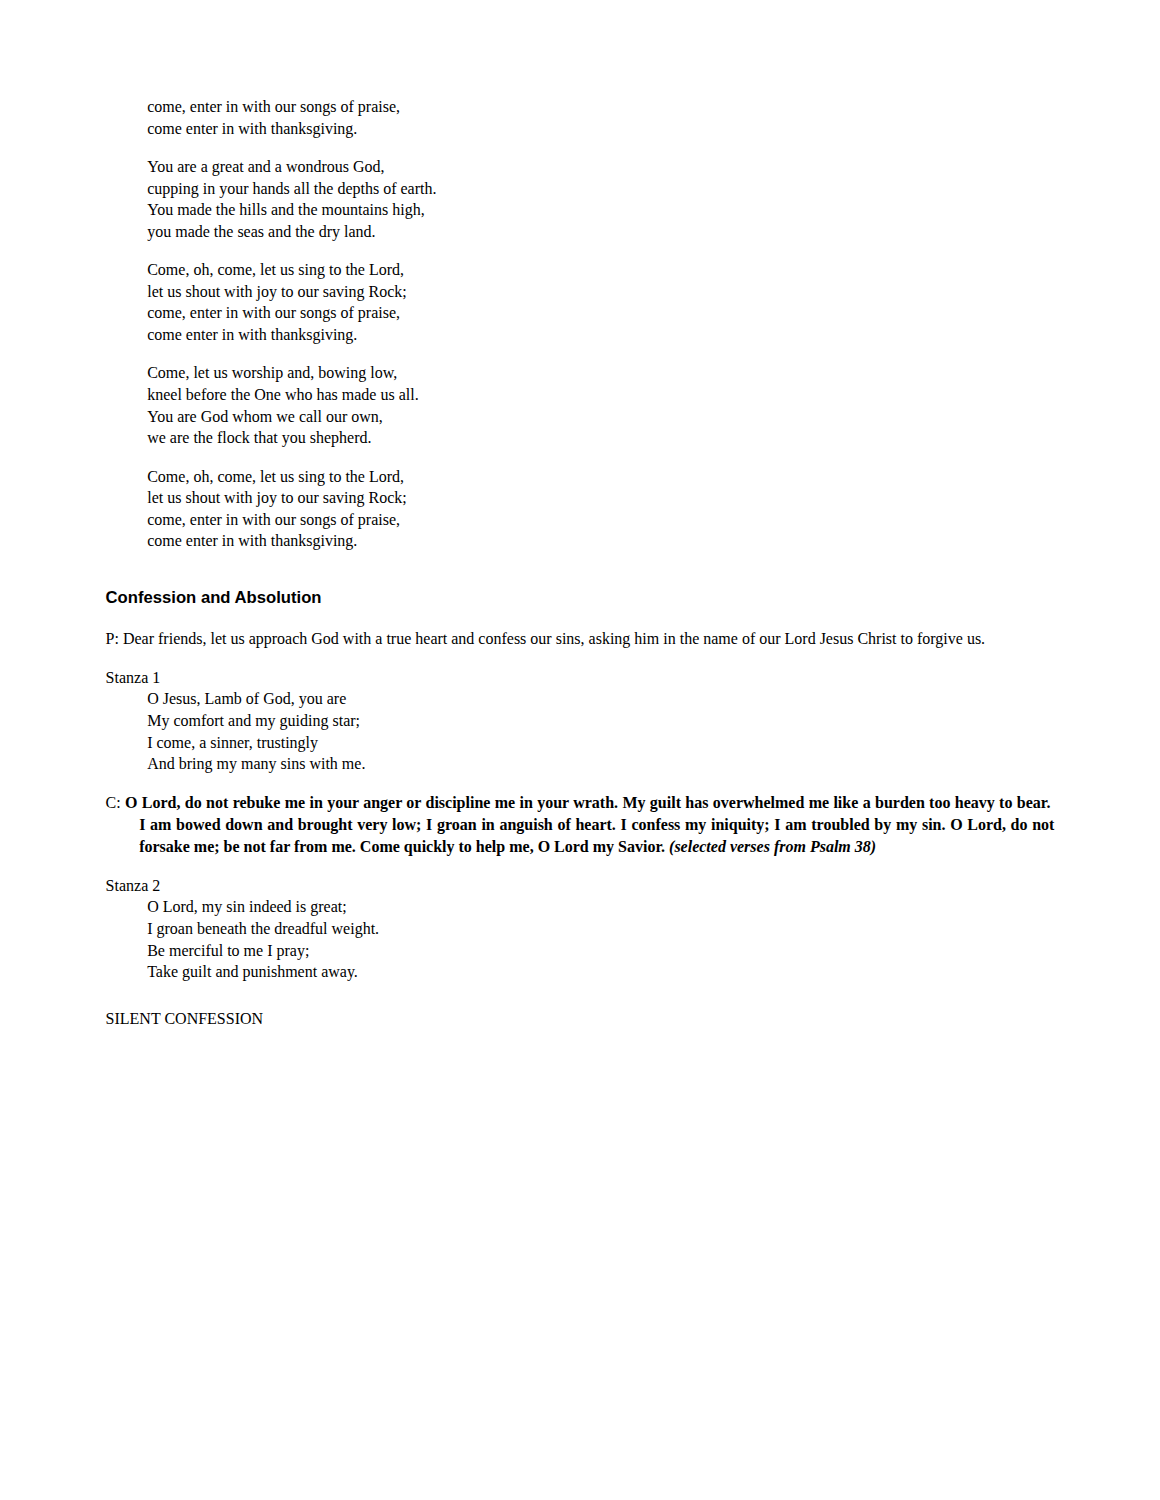come, enter in with our songs of praise,
come enter in with thanksgiving.
You are a great and a wondrous God,
cupping in your hands all the depths of earth.
You made the hills and the mountains high,
you made the seas and the dry land.
Come, oh, come, let us sing to the Lord,
let us shout with joy to our saving Rock;
come, enter in with our songs of praise,
come enter in with thanksgiving.
Come, let us worship and, bowing low,
kneel before the One who has made us all.
You are God whom we call our own,
we are the flock that you shepherd.
Come, oh, come, let us sing to the Lord,
let us shout with joy to our saving Rock;
come, enter in with our songs of praise,
come enter in with thanksgiving.
Confession and Absolution
P: Dear friends, let us approach God with a true heart and confess our sins, asking him in the name of our Lord Jesus Christ to forgive us.
Stanza 1
O Jesus, Lamb of God, you are
My comfort and my guiding star;
I come, a sinner, trustingly
And bring my many sins with me.
C: O Lord, do not rebuke me in your anger or discipline me in your wrath. My guilt has overwhelmed me like a burden too heavy to bear. I am bowed down and brought very low; I groan in anguish of heart. I confess my iniquity; I am troubled by my sin. O Lord, do not forsake me; be not far from me. Come quickly to help me, O Lord my Savior. (selected verses from Psalm 38)
Stanza 2
O Lord, my sin indeed is great;
I groan beneath the dreadful weight.
Be merciful to me I pray;
Take guilt and punishment away.
SILENT CONFESSION